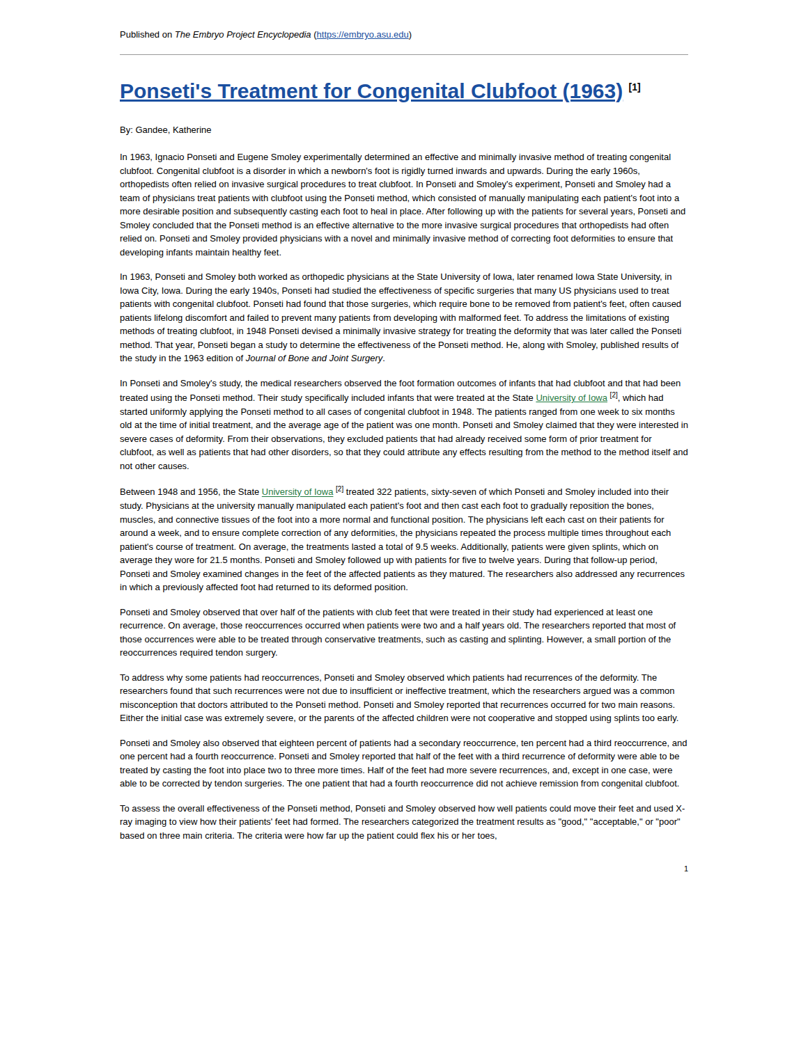Published on The Embryo Project Encyclopedia (https://embryo.asu.edu)
Ponseti's Treatment for Congenital Clubfoot (1963) [1]
By: Gandee, Katherine
In 1963, Ignacio Ponseti and Eugene Smoley experimentally determined an effective and minimally invasive method of treating congenital clubfoot. Congenital clubfoot is a disorder in which a newborn's foot is rigidly turned inwards and upwards. During the early 1960s, orthopedists often relied on invasive surgical procedures to treat clubfoot. In Ponseti and Smoley's experiment, Ponseti and Smoley had a team of physicians treat patients with clubfoot using the Ponseti method, which consisted of manually manipulating each patient's foot into a more desirable position and subsequently casting each foot to heal in place. After following up with the patients for several years, Ponseti and Smoley concluded that the Ponseti method is an effective alternative to the more invasive surgical procedures that orthopedists had often relied on. Ponseti and Smoley provided physicians with a novel and minimally invasive method of correcting foot deformities to ensure that developing infants maintain healthy feet.
In 1963, Ponseti and Smoley both worked as orthopedic physicians at the State University of Iowa, later renamed Iowa State University, in Iowa City, Iowa. During the early 1940s, Ponseti had studied the effectiveness of specific surgeries that many US physicians used to treat patients with congenital clubfoot. Ponseti had found that those surgeries, which require bone to be removed from patient's feet, often caused patients lifelong discomfort and failed to prevent many patients from developing with malformed feet. To address the limitations of existing methods of treating clubfoot, in 1948 Ponseti devised a minimally invasive strategy for treating the deformity that was later called the Ponseti method. That year, Ponseti began a study to determine the effectiveness of the Ponseti method. He, along with Smoley, published results of the study in the 1963 edition of Journal of Bone and Joint Surgery.
In Ponseti and Smoley's study, the medical researchers observed the foot formation outcomes of infants that had clubfoot and that had been treated using the Ponseti method. Their study specifically included infants that were treated at the State University of Iowa [2], which had started uniformly applying the Ponseti method to all cases of congenital clubfoot in 1948. The patients ranged from one week to six months old at the time of initial treatment, and the average age of the patient was one month. Ponseti and Smoley claimed that they were interested in severe cases of deformity. From their observations, they excluded patients that had already received some form of prior treatment for clubfoot, as well as patients that had other disorders, so that they could attribute any effects resulting from the method to the method itself and not other causes.
Between 1948 and 1956, the State University of Iowa [2] treated 322 patients, sixty-seven of which Ponseti and Smoley included into their study. Physicians at the university manually manipulated each patient's foot and then cast each foot to gradually reposition the bones, muscles, and connective tissues of the foot into a more normal and functional position. The physicians left each cast on their patients for around a week, and to ensure complete correction of any deformities, the physicians repeated the process multiple times throughout each patient's course of treatment. On average, the treatments lasted a total of 9.5 weeks. Additionally, patients were given splints, which on average they wore for 21.5 months. Ponseti and Smoley followed up with patients for five to twelve years. During that follow-up period, Ponseti and Smoley examined changes in the feet of the affected patients as they matured. The researchers also addressed any recurrences in which a previously affected foot had returned to its deformed position.
Ponseti and Smoley observed that over half of the patients with club feet that were treated in their study had experienced at least one recurrence. On average, those reoccurrences occurred when patients were two and a half years old. The researchers reported that most of those occurrences were able to be treated through conservative treatments, such as casting and splinting. However, a small portion of the reoccurrences required tendon surgery.
To address why some patients had reoccurrences, Ponseti and Smoley observed which patients had recurrences of the deformity. The researchers found that such recurrences were not due to insufficient or ineffective treatment, which the researchers argued was a common misconception that doctors attributed to the Ponseti method. Ponseti and Smoley reported that recurrences occurred for two main reasons. Either the initial case was extremely severe, or the parents of the affected children were not cooperative and stopped using splints too early.
Ponseti and Smoley also observed that eighteen percent of patients had a secondary reoccurrence, ten percent had a third reoccurrence, and one percent had a fourth reoccurrence. Ponseti and Smoley reported that half of the feet with a third recurrence of deformity were able to be treated by casting the foot into place two to three more times. Half of the feet had more severe recurrences, and, except in one case, were able to be corrected by tendon surgeries. The one patient that had a fourth reoccurrence did not achieve remission from congenital clubfoot.
To assess the overall effectiveness of the Ponseti method, Ponseti and Smoley observed how well patients could move their feet and used X-ray imaging to view how their patients' feet had formed. The researchers categorized the treatment results as "good," "acceptable," or "poor" based on three main criteria. The criteria were how far up the patient could flex his or her toes,
1